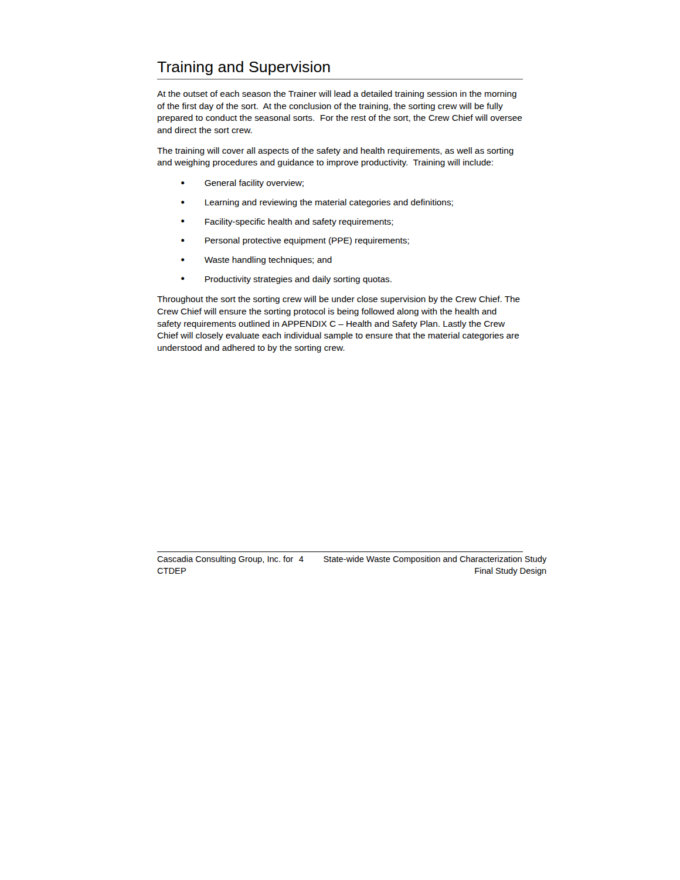Training and Supervision
At the outset of each season the Trainer will lead a detailed training session in the morning of the first day of the sort. At the conclusion of the training, the sorting crew will be fully prepared to conduct the seasonal sorts. For the rest of the sort, the Crew Chief will oversee and direct the sort crew.
The training will cover all aspects of the safety and health requirements, as well as sorting and weighing procedures and guidance to improve productivity. Training will include:
General facility overview;
Learning and reviewing the material categories and definitions;
Facility-specific health and safety requirements;
Personal protective equipment (PPE) requirements;
Waste handling techniques; and
Productivity strategies and daily sorting quotas.
Throughout the sort the sorting crew will be under close supervision by the Crew Chief. The Crew Chief will ensure the sorting protocol is being followed along with the health and safety requirements outlined in APPENDIX C – Health and Safety Plan. Lastly the Crew Chief will closely evaluate each individual sample to ensure that the material categories are understood and adhered to by the sorting crew.
Cascadia Consulting Group, Inc. for
CTDEP
4
State-wide Waste Composition and Characterization Study
Final Study Design